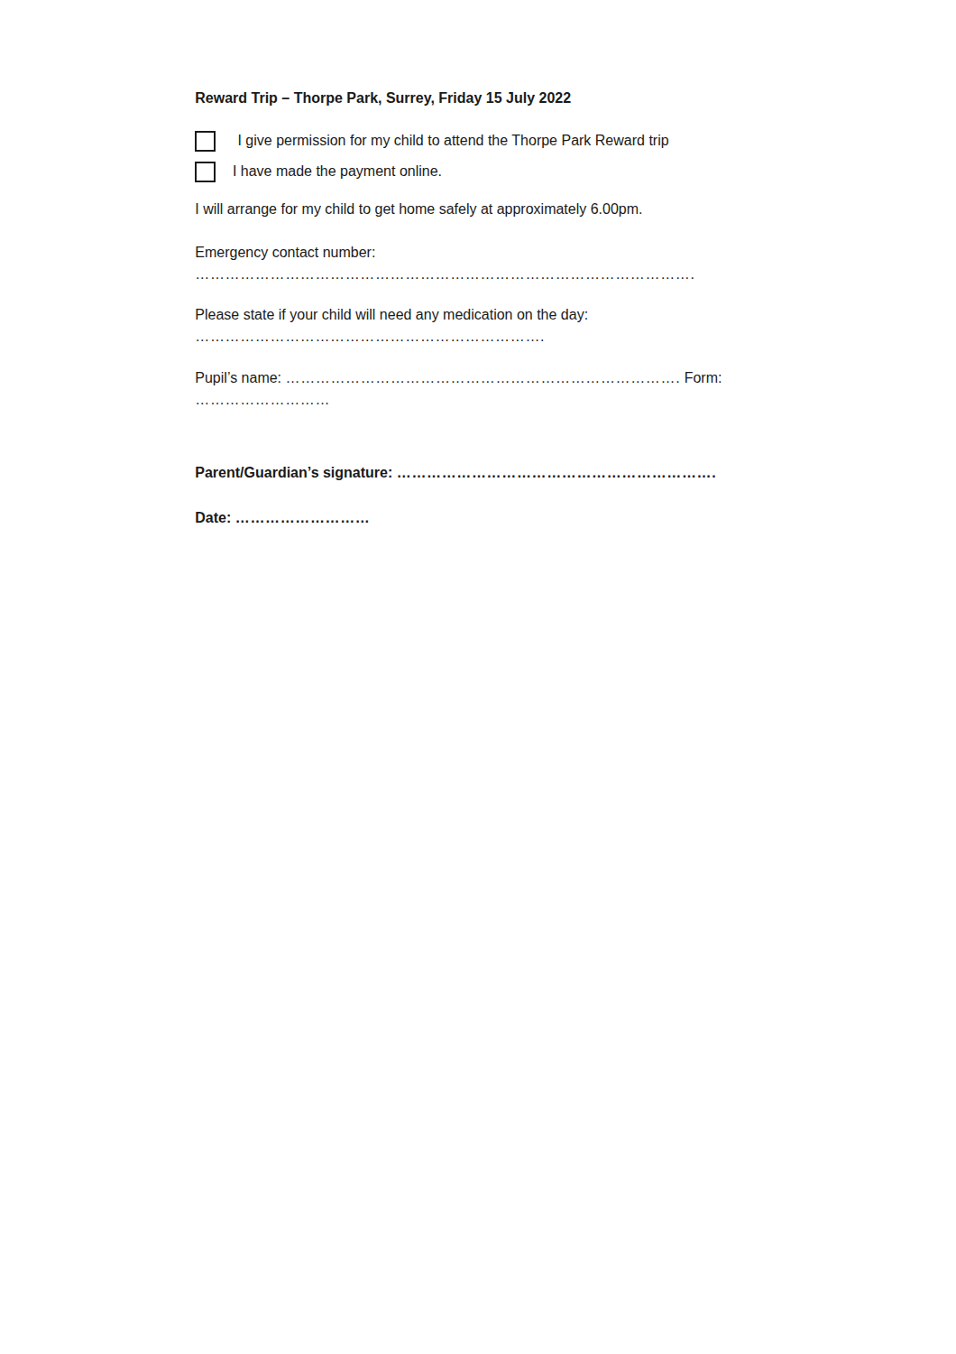Reward Trip – Thorpe Park, Surrey, Friday 15 July 2022
I give permission for my child to attend the Thorpe Park Reward trip
I have made the payment online.
I will arrange for my child to get home safely at approximately 6.00pm.
Emergency contact number: ……………………………………………………………………………………….
Please state if your child will need any medication on the day: …………………………………………………………….
Pupil’s name: ……………………………………………………………………. Form: ………………………
Parent/Guardian’s signature: ……………………………………………………….
Date: ………………………